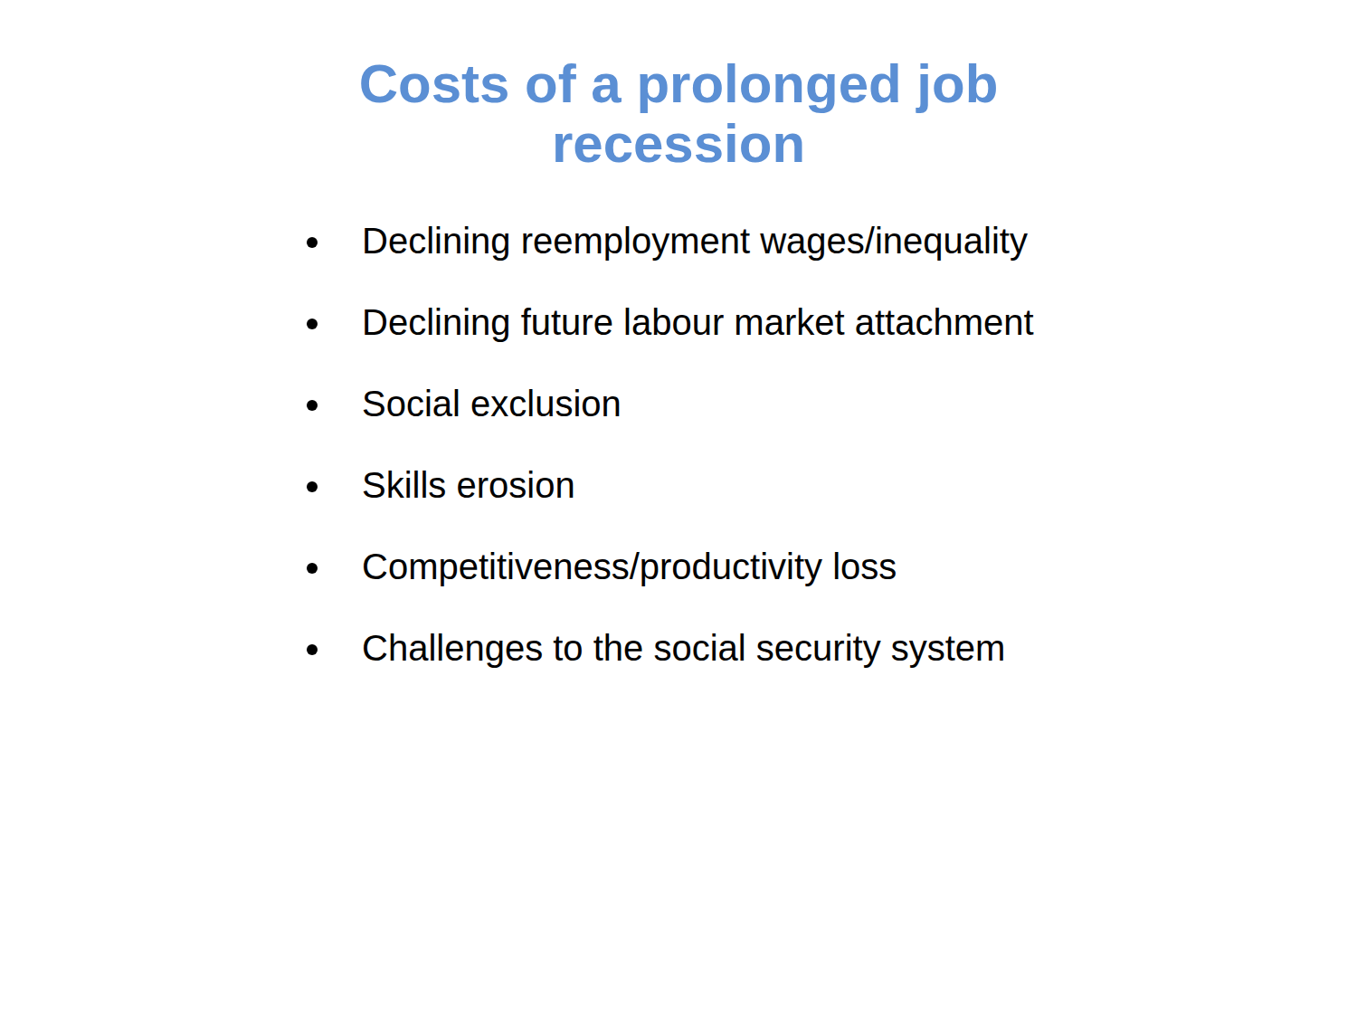Costs of a prolonged job recession
Declining reemployment wages/inequality
Declining future labour market attachment
Social exclusion
Skills erosion
Competitiveness/productivity loss
Challenges to the social security system